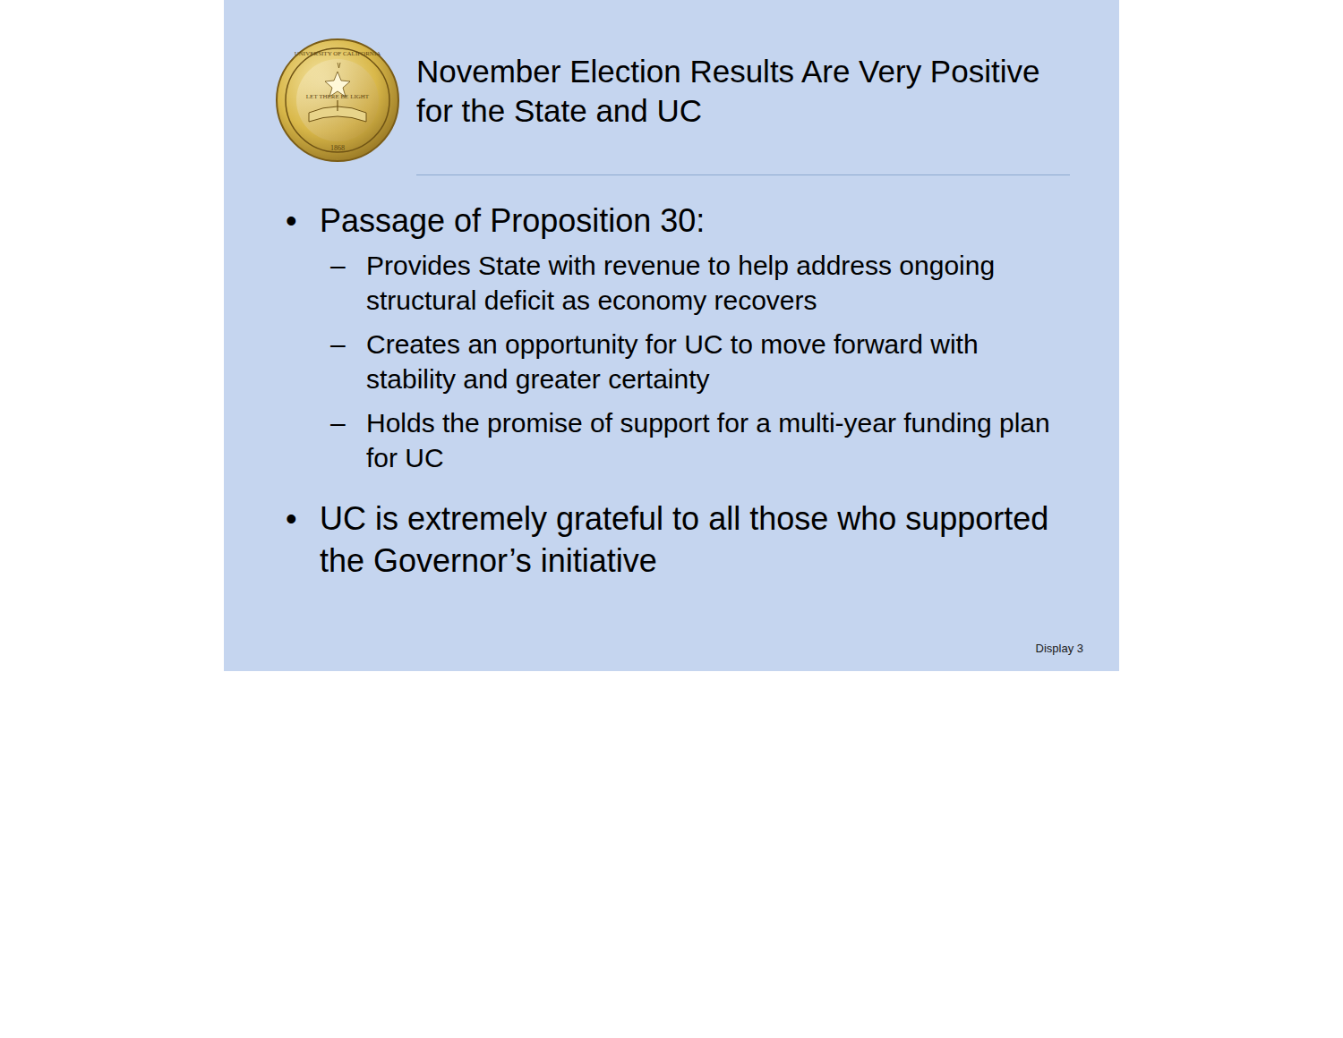UNIVERSITY OF CALIFORNIA 1868 LET THERE BE LIGHT
November Election Results Are Very Positive for the State and UC
Passage of Proposition 30:
Provides State with revenue to help address ongoing structural deficit as economy recovers
Creates an opportunity for UC to move forward with stability and greater certainty
Holds the promise of support for a multi-year funding plan for UC
UC is extremely grateful to all those who supported the Governor’s initiative
Display 3